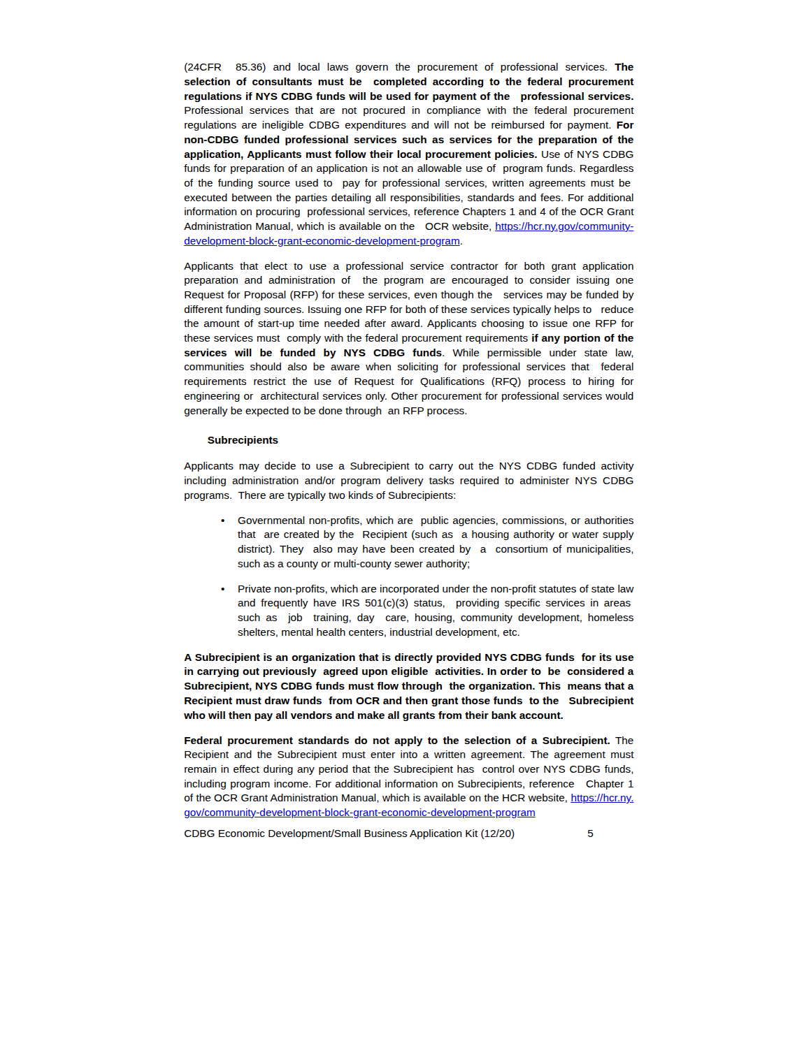(24CFR 85.36) and local laws govern the procurement of professional services. The selection of consultants must be completed according to the federal procurement regulations if NYS CDBG funds will be used for payment of the professional services. Professional services that are not procured in compliance with the federal procurement regulations are ineligible CDBG expenditures and will not be reimbursed for payment. For non-CDBG funded professional services such as services for the preparation of the application, Applicants must follow their local procurement policies. Use of NYS CDBG funds for preparation of an application is not an allowable use of program funds. Regardless of the funding source used to pay for professional services, written agreements must be executed between the parties detailing all responsibilities, standards and fees. For additional information on procuring professional services, reference Chapters 1 and 4 of the OCR Grant Administration Manual, which is available on the OCR website, https://hcr.ny.gov/community-development-block-grant-economic-development-program.
Applicants that elect to use a professional service contractor for both grant application preparation and administration of the program are encouraged to consider issuing one Request for Proposal (RFP) for these services, even though the services may be funded by different funding sources. Issuing one RFP for both of these services typically helps to reduce the amount of start-up time needed after award. Applicants choosing to issue one RFP for these services must comply with the federal procurement requirements if any portion of the services will be funded by NYS CDBG funds. While permissible under state law, communities should also be aware when soliciting for professional services that federal requirements restrict the use of Request for Qualifications (RFQ) process to hiring for engineering or architectural services only. Other procurement for professional services would generally be expected to be done through an RFP process.
Subrecipients
Applicants may decide to use a Subrecipient to carry out the NYS CDBG funded activity including administration and/or program delivery tasks required to administer NYS CDBG programs. There are typically two kinds of Subrecipients:
Governmental non-profits, which are public agencies, commissions, or authorities that are created by the Recipient (such as a housing authority or water supply district). They also may have been created by a consortium of municipalities, such as a county or multi-county sewer authority;
Private non-profits, which are incorporated under the non-profit statutes of state law and frequently have IRS 501(c)(3) status, providing specific services in areas such as job training, day care, housing, community development, homeless shelters, mental health centers, industrial development, etc.
A Subrecipient is an organization that is directly provided NYS CDBG funds for its use in carrying out previously agreed upon eligible activities. In order to be considered a Subrecipient, NYS CDBG funds must flow through the organization. This means that a Recipient must draw funds from OCR and then grant those funds to the Subrecipient who will then pay all vendors and make all grants from their bank account.
Federal procurement standards do not apply to the selection of a Subrecipient. The Recipient and the Subrecipient must enter into a written agreement. The agreement must remain in effect during any period that the Subrecipient has control over NYS CDBG funds, including program income. For additional information on Subrecipients, reference Chapter 1 of the OCR Grant Administration Manual, which is available on the HCR website, https://hcr.ny.gov/community-development-block-grant-economic-development-program
CDBG Economic Development/Small Business Application Kit (12/20) 5